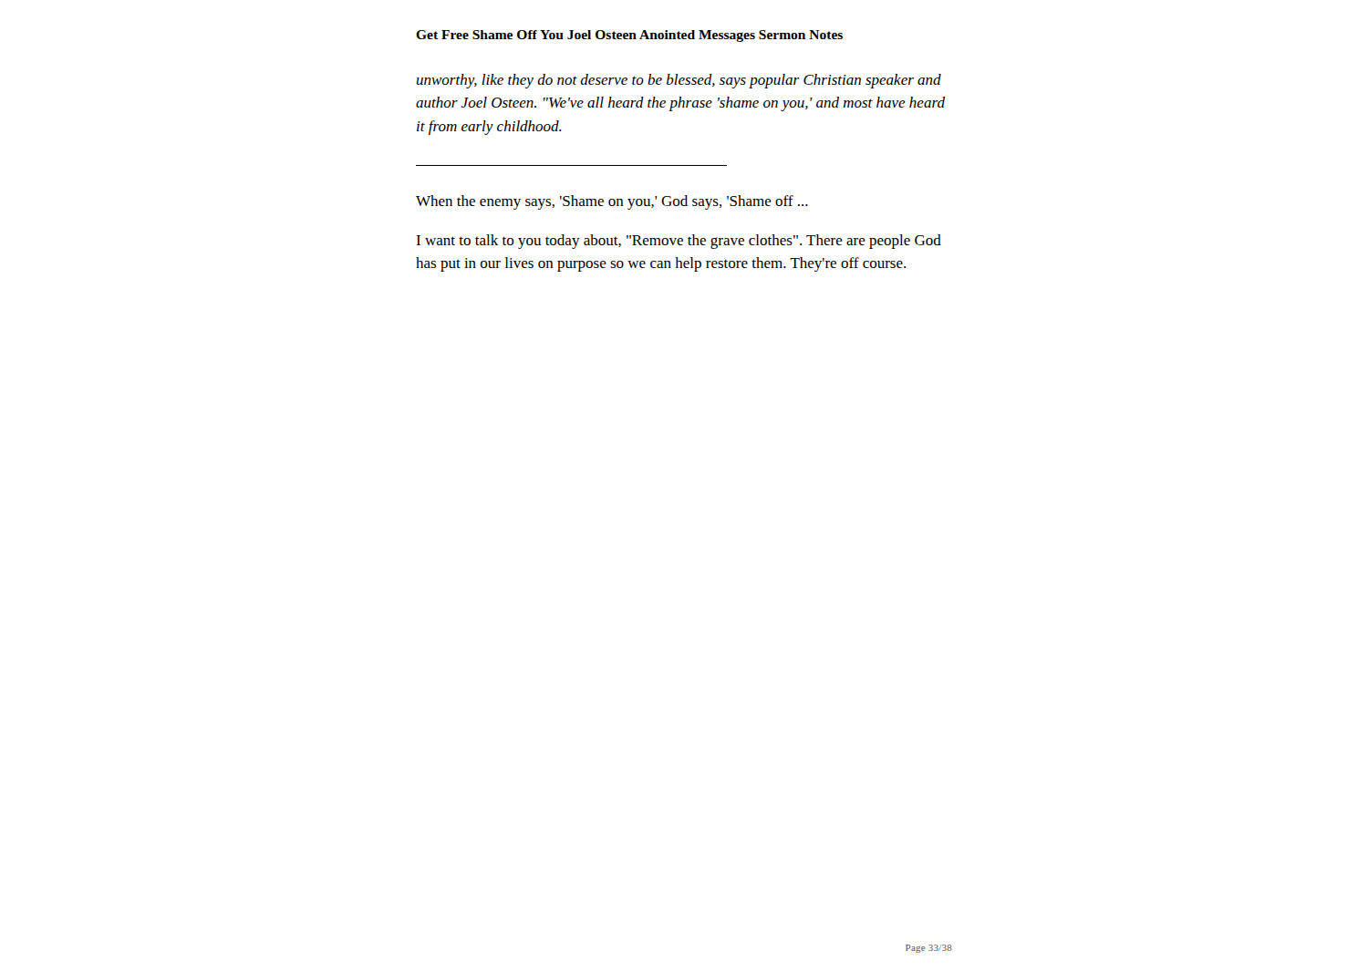Get Free Shame Off You Joel Osteen Anointed Messages Sermon Notes
unworthy, like they do not deserve to be blessed, says popular Christian speaker and author Joel Osteen. "We've all heard the phrase 'shame on you,' and most have heard it from early childhood.
When the enemy says, 'Shame on you,' God says, 'Shame off ...
I want to talk to you today about, "Remove the grave clothes". There are people God has put in our lives on purpose so we can help restore them. They're off course.
Page 33/38